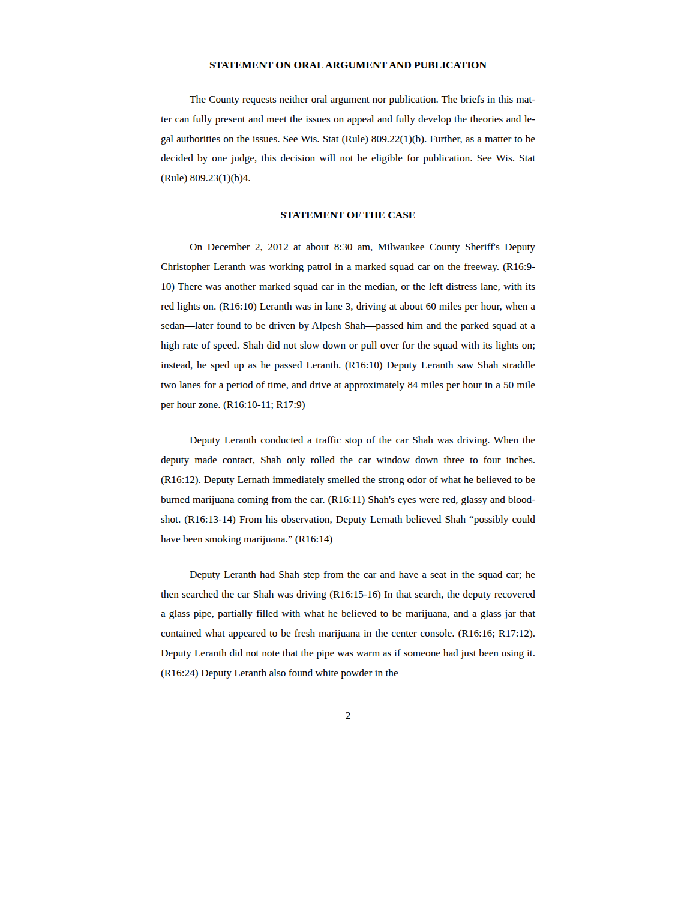Statement on Oral Argument and Publication
The County requests neither oral argument nor publication. The briefs in this matter can fully present and meet the issues on appeal and fully develop the theories and legal authorities on the issues. See Wis. Stat (Rule) 809.22(1)(b). Further, as a matter to be decided by one judge, this decision will not be eligible for publication. See Wis. Stat (Rule) 809.23(1)(b)4.
Statement of the Case
On December 2, 2012 at about 8:30 am, Milwaukee County Sheriff's Deputy Christopher Leranth was working patrol in a marked squad car on the freeway. (R16:9-10) There was another marked squad car in the median, or the left distress lane, with its red lights on. (R16:10) Leranth was in lane 3, driving at about 60 miles per hour, when a sedan—later found to be driven by Alpesh Shah—passed him and the parked squad at a high rate of speed. Shah did not slow down or pull over for the squad with its lights on; instead, he sped up as he passed Leranth. (R16:10) Deputy Leranth saw Shah straddle two lanes for a period of time, and drive at approximately 84 miles per hour in a 50 mile per hour zone. (R16:10-11; R17:9)
Deputy Leranth conducted a traffic stop of the car Shah was driving. When the deputy made contact, Shah only rolled the car window down three to four inches. (R16:12). Deputy Lernath immediately smelled the strong odor of what he believed to be burned marijuana coming from the car. (R16:11) Shah's eyes were red, glassy and bloodshot. (R16:13-14) From his observation, Deputy Lernath believed Shah “possibly could have been smoking marijuana.” (R16:14)
Deputy Leranth had Shah step from the car and have a seat in the squad car; he then searched the car Shah was driving (R16:15-16) In that search, the deputy recovered a glass pipe, partially filled with what he believed to be marijuana, and a glass jar that contained what appeared to be fresh marijuana in the center console. (R16:16; R17:12). Deputy Leranth did not note that the pipe was warm as if someone had just been using it. (R16:24) Deputy Leranth also found white powder in the
2